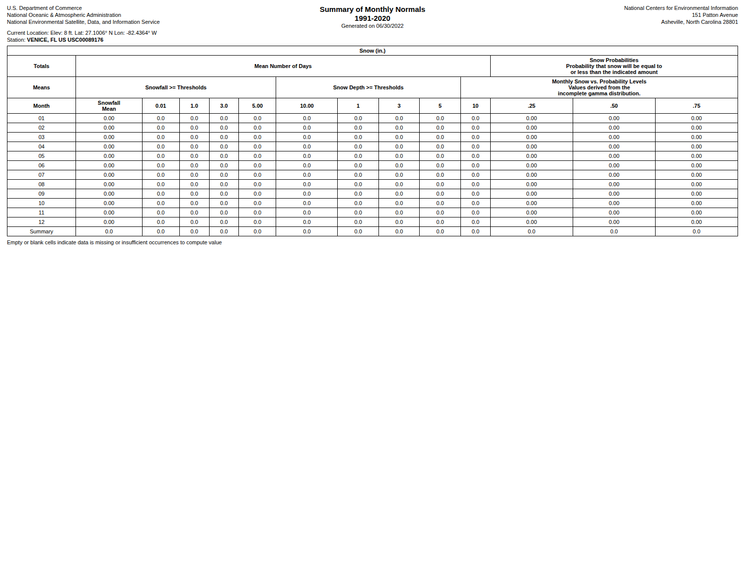U.S. Department of Commerce
National Oceanic & Atmospheric Administration
National Environmental Satellite, Data, and Information Service
Summary of Monthly Normals
1991-2020
Generated on 06/30/2022
National Centers for Environmental Information
151 Patton Avenue
Asheville, North Carolina 28801
Current Location: Elev: 8 ft. Lat: 27.1006° N Lon: -82.4364° W
Station: VENICE, FL US USC00089176
| Snow (in.) |
| --- |
| Totals | Mean Number of Days | Snow Probabilities Probability that snow will be equal to or less than the indicated amount |
| Means | Snowfall >= Thresholds | Snow Depth >= Thresholds | Monthly Snow vs. Probability Levels Values derived from the incomplete gamma distribution. |
| Month | Snowfall Mean | 0.01 | 1.0 | 3.0 | 5.00 | 10.00 | 1 | 3 | 5 | 10 | .25 | .50 | .75 |
| 01 | 0.00 | 0.0 | 0.0 | 0.0 | 0.0 | 0.0 | 0.0 | 0.0 | 0.0 | 0.0 | 0.00 | 0.00 | 0.00 |
| 02 | 0.00 | 0.0 | 0.0 | 0.0 | 0.0 | 0.0 | 0.0 | 0.0 | 0.0 | 0.0 | 0.00 | 0.00 | 0.00 |
| 03 | 0.00 | 0.0 | 0.0 | 0.0 | 0.0 | 0.0 | 0.0 | 0.0 | 0.0 | 0.0 | 0.00 | 0.00 | 0.00 |
| 04 | 0.00 | 0.0 | 0.0 | 0.0 | 0.0 | 0.0 | 0.0 | 0.0 | 0.0 | 0.0 | 0.00 | 0.00 | 0.00 |
| 05 | 0.00 | 0.0 | 0.0 | 0.0 | 0.0 | 0.0 | 0.0 | 0.0 | 0.0 | 0.0 | 0.00 | 0.00 | 0.00 |
| 06 | 0.00 | 0.0 | 0.0 | 0.0 | 0.0 | 0.0 | 0.0 | 0.0 | 0.0 | 0.0 | 0.00 | 0.00 | 0.00 |
| 07 | 0.00 | 0.0 | 0.0 | 0.0 | 0.0 | 0.0 | 0.0 | 0.0 | 0.0 | 0.0 | 0.00 | 0.00 | 0.00 |
| 08 | 0.00 | 0.0 | 0.0 | 0.0 | 0.0 | 0.0 | 0.0 | 0.0 | 0.0 | 0.0 | 0.00 | 0.00 | 0.00 |
| 09 | 0.00 | 0.0 | 0.0 | 0.0 | 0.0 | 0.0 | 0.0 | 0.0 | 0.0 | 0.0 | 0.00 | 0.00 | 0.00 |
| 10 | 0.00 | 0.0 | 0.0 | 0.0 | 0.0 | 0.0 | 0.0 | 0.0 | 0.0 | 0.0 | 0.00 | 0.00 | 0.00 |
| 11 | 0.00 | 0.0 | 0.0 | 0.0 | 0.0 | 0.0 | 0.0 | 0.0 | 0.0 | 0.0 | 0.00 | 0.00 | 0.00 |
| 12 | 0.00 | 0.0 | 0.0 | 0.0 | 0.0 | 0.0 | 0.0 | 0.0 | 0.0 | 0.0 | 0.00 | 0.00 | 0.00 |
| Summary | 0.0 | 0.0 | 0.0 | 0.0 | 0.0 | 0.0 | 0.0 | 0.0 | 0.0 | 0.0 | 0.0 | 0.0 | 0.0 |
Empty or blank cells indicate data is missing or insufficient occurrences to compute value